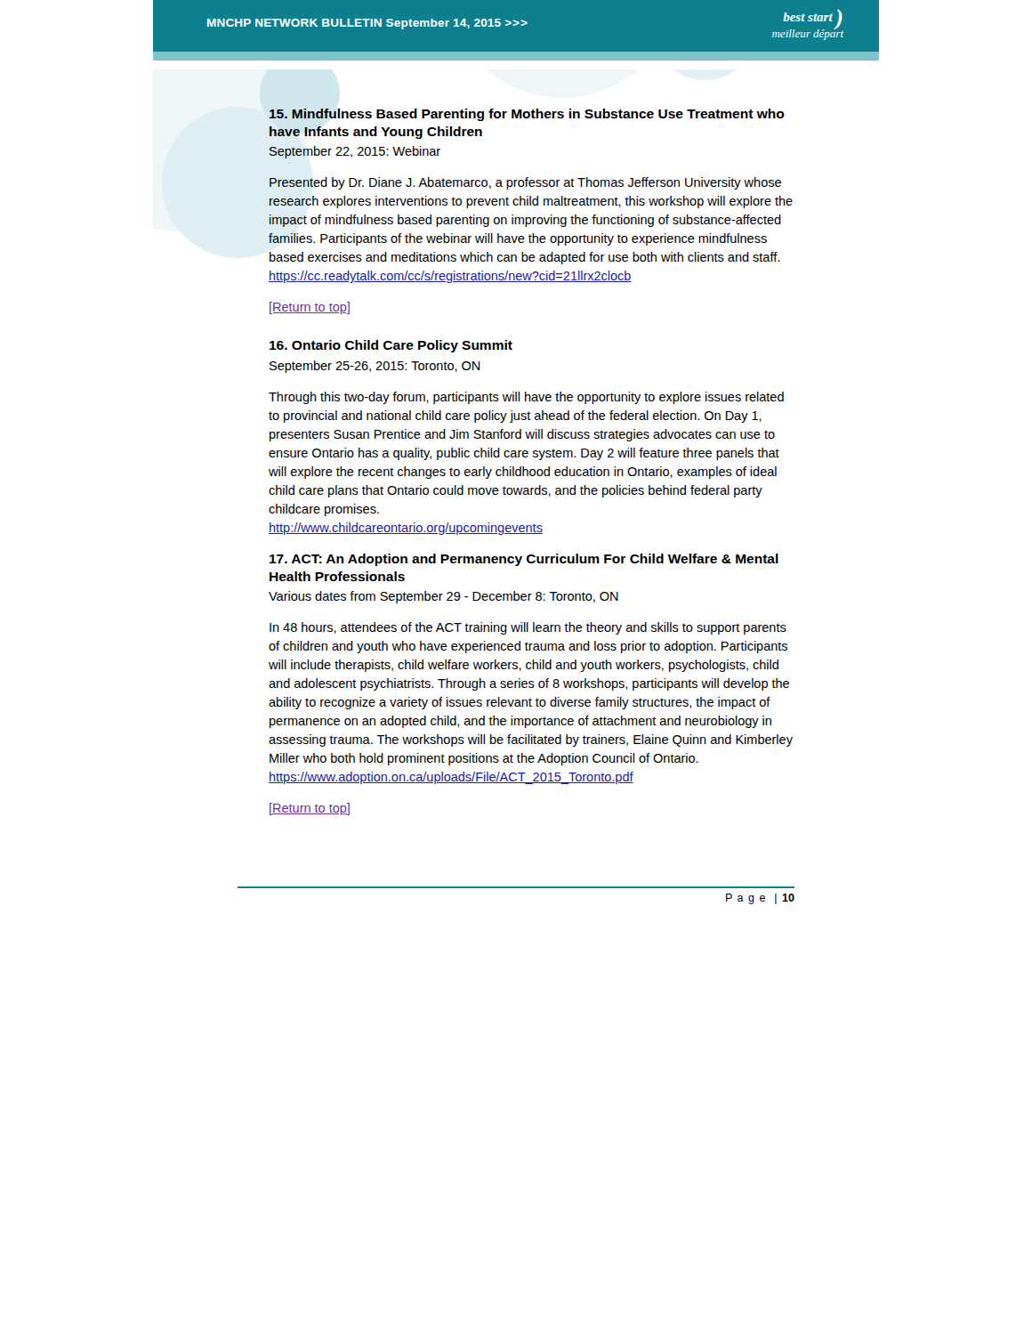MNCHP NETWORK BULLETIN September 14, 2015 >>>
best start )
meilleur départ
15. Mindfulness Based Parenting for Mothers in Substance Use Treatment who have Infants and Young Children
September 22, 2015: Webinar
Presented by Dr. Diane J. Abatemarco, a professor at Thomas Jefferson University whose research explores interventions to prevent child maltreatment, this workshop will explore the impact of mindfulness based parenting on improving the functioning of substance-affected families. Participants of the webinar will have the opportunity to experience mindfulness based exercises and meditations which can be adapted for use both with clients and staff.
https://cc.readytalk.com/cc/s/registrations/new?cid=21llrx2clocb
[Return to top]
16. Ontario Child Care Policy Summit
September 25-26, 2015: Toronto, ON
Through this two-day forum, participants will have the opportunity to explore issues related to provincial and national child care policy just ahead of the federal election. On Day 1, presenters Susan Prentice and Jim Stanford will discuss strategies advocates can use to ensure Ontario has a quality, public child care system. Day 2 will feature three panels that will explore the recent changes to early childhood education in Ontario, examples of ideal child care plans that Ontario could move towards, and the policies behind federal party childcare promises.
http://www.childcareontario.org/upcomingevents
17. ACT: An Adoption and Permanency Curriculum For Child Welfare & Mental Health Professionals
Various dates from September 29 - December 8: Toronto, ON
In 48 hours, attendees of the ACT training will learn the theory and skills to support parents of children and youth who have experienced trauma and loss prior to adoption. Participants will include therapists, child welfare workers, child and youth workers, psychologists, child and adolescent psychiatrists. Through a series of 8 workshops, participants will develop the ability to recognize a variety of issues relevant to diverse family structures, the impact of permanence on an adopted child, and the importance of attachment and neurobiology in assessing trauma. The workshops will be facilitated by trainers, Elaine Quinn and Kimberley Miller who both hold prominent positions at the Adoption Council of Ontario.
https://www.adoption.on.ca/uploads/File/ACT_2015_Toronto.pdf
[Return to top]
P a g e | 10